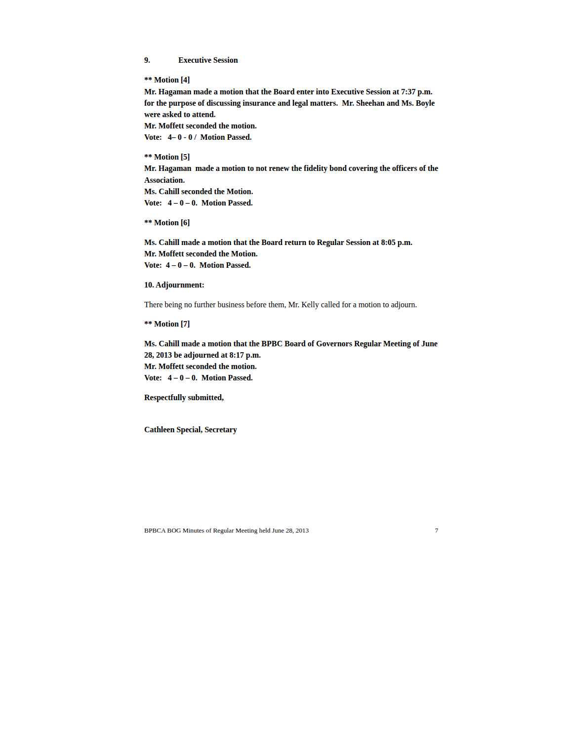9. Executive Session
** Motion [4]
Mr. Hagaman made a motion that the Board enter into Executive Session at 7:37 p.m. for the purpose of discussing insurance and legal matters. Mr. Sheehan and Ms. Boyle were asked to attend.
Mr. Moffett seconded the motion.
Vote: 4– 0 - 0 / Motion Passed.
** Motion [5]
Mr. Hagaman made a motion to not renew the fidelity bond covering the officers of the Association.
Ms. Cahill seconded the Motion.
Vote: 4 – 0 – 0. Motion Passed.
** Motion [6]
Ms. Cahill made a motion that the Board return to Regular Session at 8:05 p.m.
Mr. Moffett seconded the Motion.
Vote: 4 – 0 – 0. Motion Passed.
10. Adjournment:
There being no further business before them, Mr. Kelly called for a motion to adjourn.
** Motion [7]
Ms. Cahill made a motion that the BPBC Board of Governors Regular Meeting of June 28, 2013 be adjourned at 8:17 p.m.
Mr. Moffett seconded the motion.
Vote: 4 – 0 – 0. Motion Passed.
Respectfully submitted,
Cathleen Special, Secretary
BPBCA BOG Minutes of Regular Meeting held June 28, 2013 7